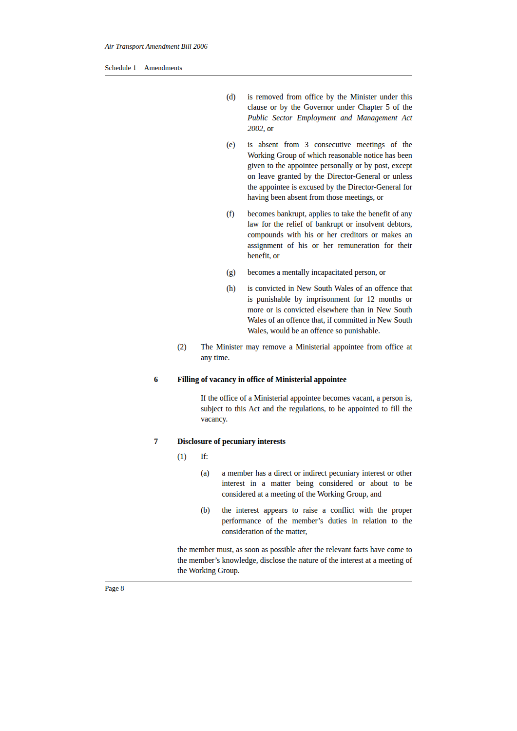Air Transport Amendment Bill 2006
Schedule 1 Amendments
(d) is removed from office by the Minister under this clause or by the Governor under Chapter 5 of the Public Sector Employment and Management Act 2002, or
(e) is absent from 3 consecutive meetings of the Working Group of which reasonable notice has been given to the appointee personally or by post, except on leave granted by the Director-General or unless the appointee is excused by the Director-General for having been absent from those meetings, or
(f) becomes bankrupt, applies to take the benefit of any law for the relief of bankrupt or insolvent debtors, compounds with his or her creditors or makes an assignment of his or her remuneration for their benefit, or
(g) becomes a mentally incapacitated person, or
(h) is convicted in New South Wales of an offence that is punishable by imprisonment for 12 months or more or is convicted elsewhere than in New South Wales of an offence that, if committed in New South Wales, would be an offence so punishable.
(2) The Minister may remove a Ministerial appointee from office at any time.
6 Filling of vacancy in office of Ministerial appointee
If the office of a Ministerial appointee becomes vacant, a person is, subject to this Act and the regulations, to be appointed to fill the vacancy.
7 Disclosure of pecuniary interests
(1) If:
(a) a member has a direct or indirect pecuniary interest or other interest in a matter being considered or about to be considered at a meeting of the Working Group, and
(b) the interest appears to raise a conflict with the proper performance of the member’s duties in relation to the consideration of the matter,
the member must, as soon as possible after the relevant facts have come to the member’s knowledge, disclose the nature of the interest at a meeting of the Working Group.
Page 8